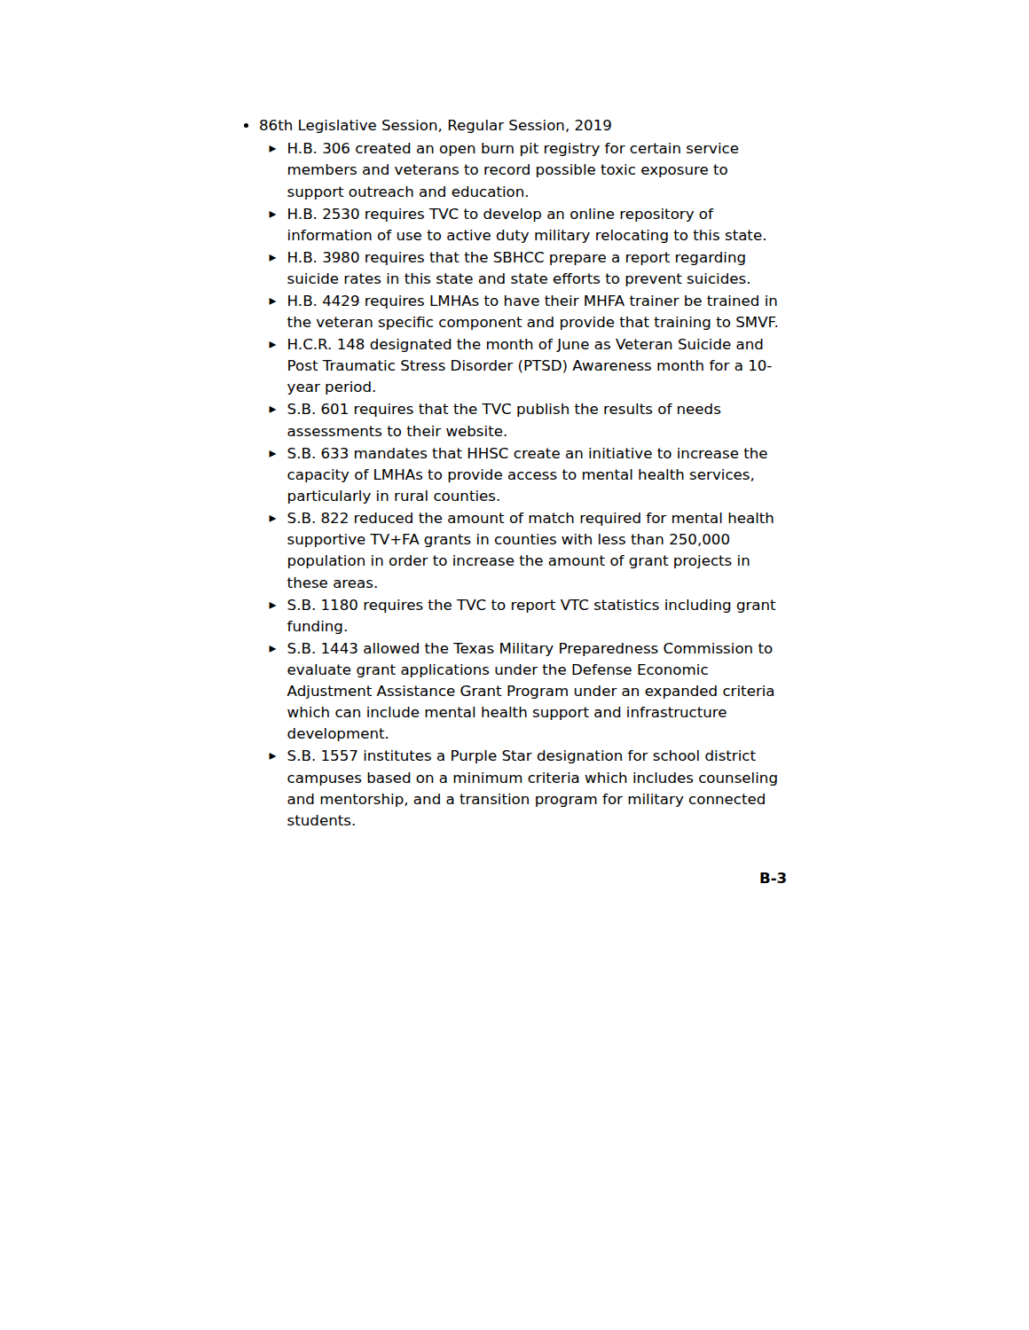86th Legislative Session, Regular Session, 2019
H.B. 306 created an open burn pit registry for certain service members and veterans to record possible toxic exposure to support outreach and education.
H.B. 2530 requires TVC to develop an online repository of information of use to active duty military relocating to this state.
H.B. 3980 requires that the SBHCC prepare a report regarding suicide rates in this state and state efforts to prevent suicides.
H.B. 4429 requires LMHAs to have their MHFA trainer be trained in the veteran specific component and provide that training to SMVF.
H.C.R. 148 designated the month of June as Veteran Suicide and Post Traumatic Stress Disorder (PTSD) Awareness month for a 10-year period.
S.B. 601 requires that the TVC publish the results of needs assessments to their website.
S.B. 633 mandates that HHSC create an initiative to increase the capacity of LMHAs to provide access to mental health services, particularly in rural counties.
S.B. 822 reduced the amount of match required for mental health supportive TV+FA grants in counties with less than 250,000 population in order to increase the amount of grant projects in these areas.
S.B. 1180 requires the TVC to report VTC statistics including grant funding.
S.B. 1443 allowed the Texas Military Preparedness Commission to evaluate grant applications under the Defense Economic Adjustment Assistance Grant Program under an expanded criteria which can include mental health support and infrastructure development.
S.B. 1557 institutes a Purple Star designation for school district campuses based on a minimum criteria which includes counseling and mentorship, and a transition program for military connected students.
B-3